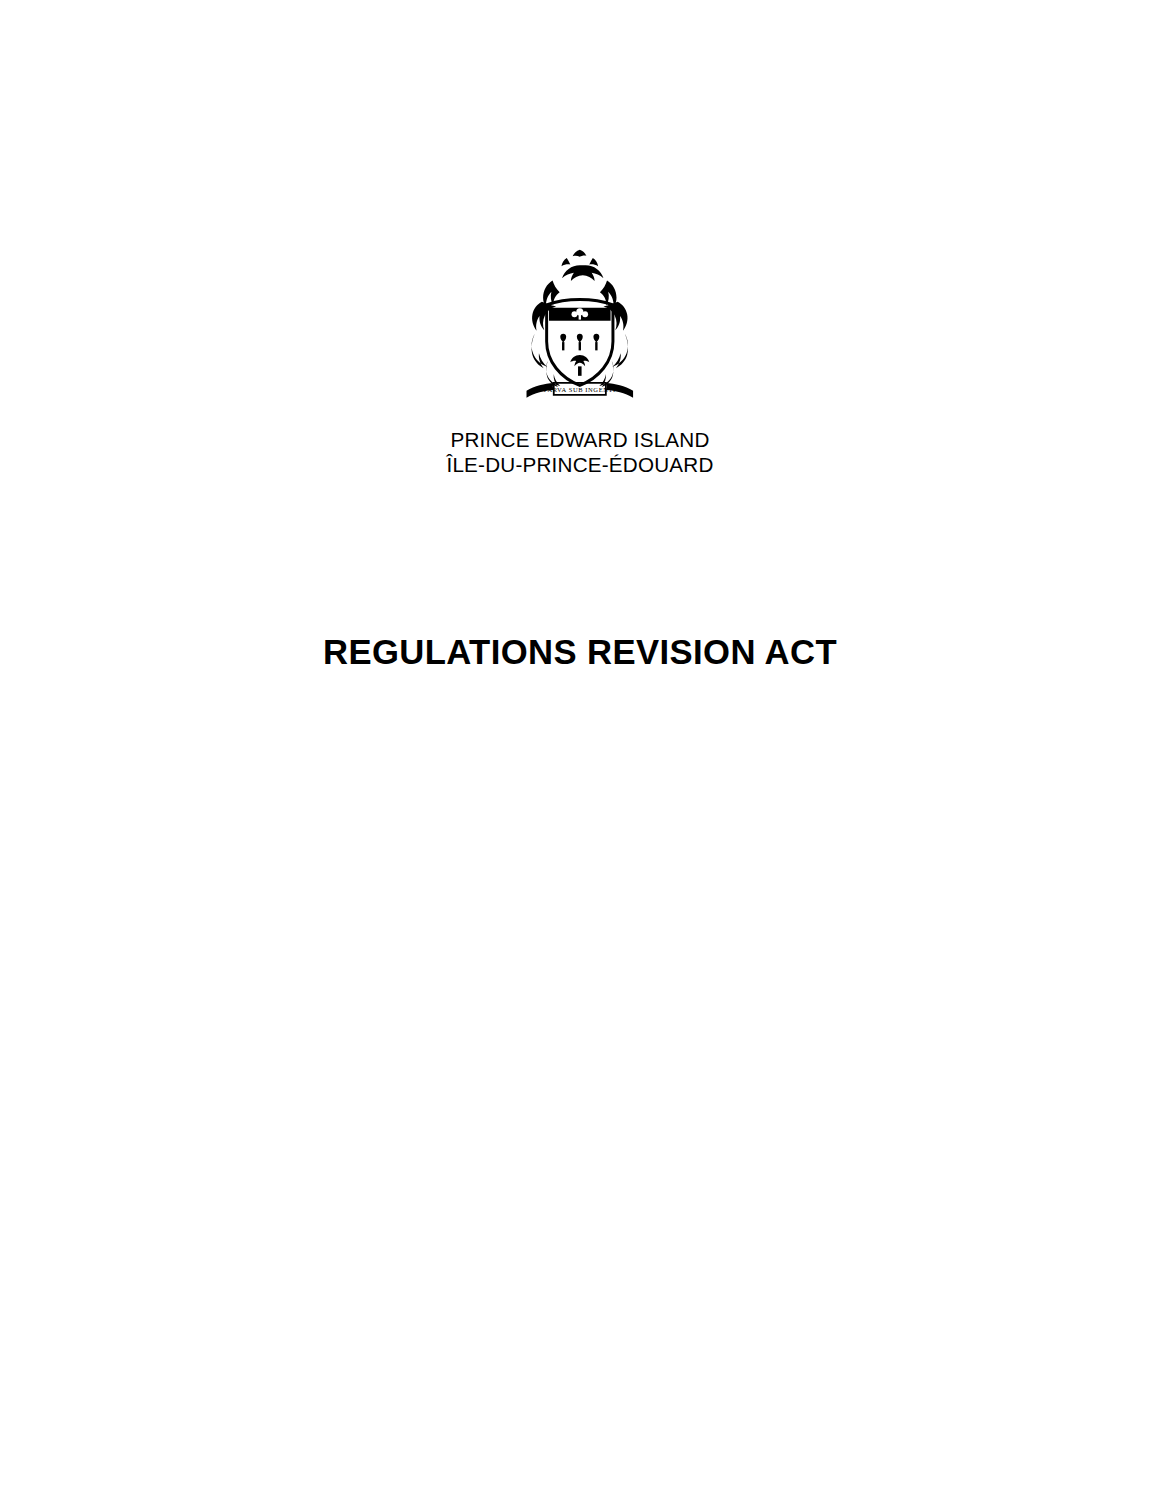PARVA SUB INGENTI
PRINCE EDWARD ISLAND ÎLE-DU-PRINCE-ÉDOUARD
REGULATIONS REVISION ACT